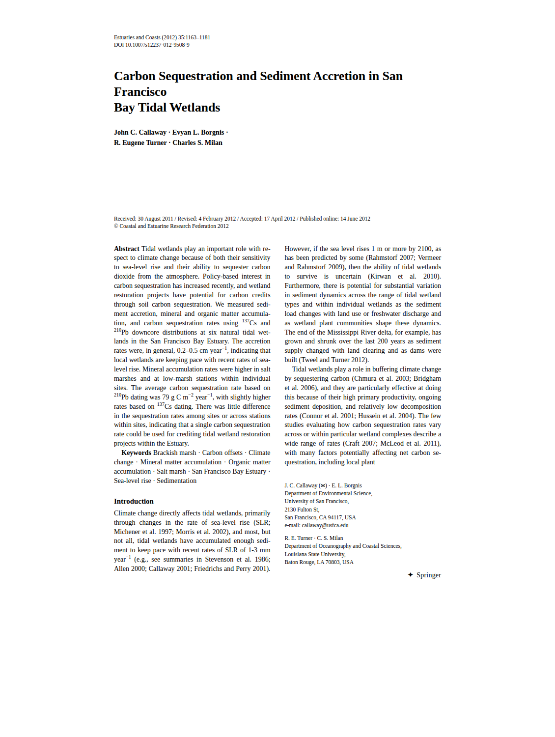Estuaries and Coasts (2012) 35:1163–1181
DOI 10.1007/s12237-012-9508-9
Carbon Sequestration and Sediment Accretion in San Francisco
Bay Tidal Wetlands
John C. Callaway · Evyan L. Borgnis ·
R. Eugene Turner · Charles S. Milan
Received: 30 August 2011 / Revised: 4 February 2012 / Accepted: 17 April 2012 / Published online: 14 June 2012
© Coastal and Estuarine Research Federation 2012
Abstract Tidal wetlands play an important role with respect to climate change because of both their sensitivity to sea-level rise and their ability to sequester carbon dioxide from the atmosphere. Policy-based interest in carbon sequestration has increased recently, and wetland restoration projects have potential for carbon credits through soil carbon sequestration. We measured sediment accretion, mineral and organic matter accumulation, and carbon sequestration rates using 137Cs and 210Pb downcore distributions at six natural tidal wetlands in the San Francisco Bay Estuary. The accretion rates were, in general, 0.2–0.5 cm year−1, indicating that local wetlands are keeping pace with recent rates of sea-level rise. Mineral accumulation rates were higher in salt marshes and at low-marsh stations within individual sites. The average carbon sequestration rate based on 210Pb dating was 79 g C m−2 year−1, with slightly higher rates based on 137Cs dating. There was little difference in the sequestration rates among sites or across stations within sites, indicating that a single carbon sequestration rate could be used for crediting tidal wetland restoration projects within the Estuary.
Keywords Brackish marsh · Carbon offsets · Climate change · Mineral matter accumulation · Organic matter accumulation · Salt marsh · San Francisco Bay Estuary · Sea-level rise · Sedimentation
Introduction
Climate change directly affects tidal wetlands, primarily through changes in the rate of sea-level rise (SLR; Michener et al. 1997; Morris et al. 2002), and most, but not all, tidal wetlands have accumulated enough sediment to keep pace with recent rates of SLR of 1-3 mm year−1 (e.g., see summaries in Stevenson et al. 1986; Allen 2000; Callaway 2001; Friedrichs and Perry 2001). However, if the sea level rises 1 m or more by 2100, as has been predicted by some (Rahmstorf 2007; Vermeer and Rahmstorf 2009), then the ability of tidal wetlands to survive is uncertain (Kirwan et al. 2010). Furthermore, there is potential for substantial variation in sediment dynamics across the range of tidal wetland types and within individual wetlands as the sediment load changes with land use or freshwater discharge and as wetland plant communities shape these dynamics. The end of the Mississippi River delta, for example, has grown and shrunk over the last 200 years as sediment supply changed with land clearing and as dams were built (Tweel and Turner 2012).
Tidal wetlands play a role in buffering climate change by sequestering carbon (Chmura et al. 2003; Bridgham et al. 2006), and they are particularly effective at doing this because of their high primary productivity, ongoing sediment deposition, and relatively low decomposition rates (Connor et al. 2001; Hussein et al. 2004). The few studies evaluating how carbon sequestration rates vary across or within particular wetland complexes describe a wide range of rates (Craft 2007; McLeod et al. 2011), with many factors potentially affecting net carbon sequestration, including local plant
J. C. Callaway (✉) · E. L. Borgnis
Department of Environmental Science,
University of San Francisco,
2130 Fulton St,
San Francisco, CA 94117, USA
e-mail: callaway@usfca.edu
R. E. Turner · C. S. Milan
Department of Oceanography and Coastal Sciences,
Louisiana State University,
Baton Rouge, LA 70803, USA
✦ Springer